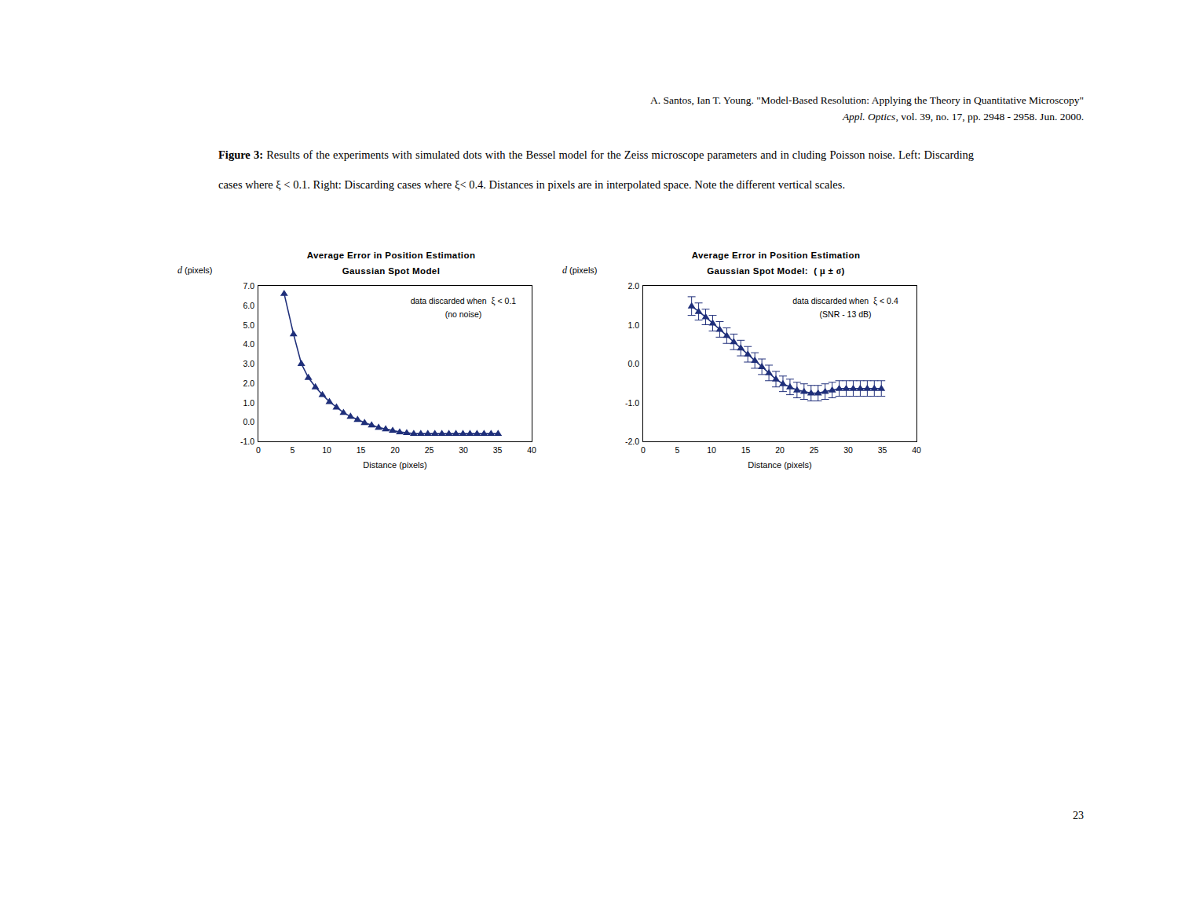A. Santos, Ian T. Young. "Model-Based Resolution: Applying the Theory in Quantitative Microscopy"
Appl. Optics, vol. 39, no. 17, pp. 2948 - 2958. Jun. 2000.
Figure 3: Results of the experiments with simulated dots with the Bessel model for the Zeiss microscope parameters and in cluding Poisson noise. Left: Discarding cases where ξ < 0.1. Right: Discarding cases where ξ< 0.4. Distances in pixels are in interpolated space. Note the different vertical scales.
Average Error in Position Estimation
Gaussian Spot Model
d (pixels)
7.0 6.0 5.0 4.0 3.0 2.0 1.0 0.0 -1.0 0 5 10 15 20 25 30 35 40
Distance (pixels)
data discarded when ξ < 0.1
(no noise)
Average Error in Position Estimation
Gaussian Spot Model: ( μ ± σ)
d (pixels)
2.0 1.0 0.0 -1.0 -2.0 0 5 10 15 20 25 30 35 40
Distance (pixels)
data discarded when ξ < 0.4
(SNR - 13 dB)
23